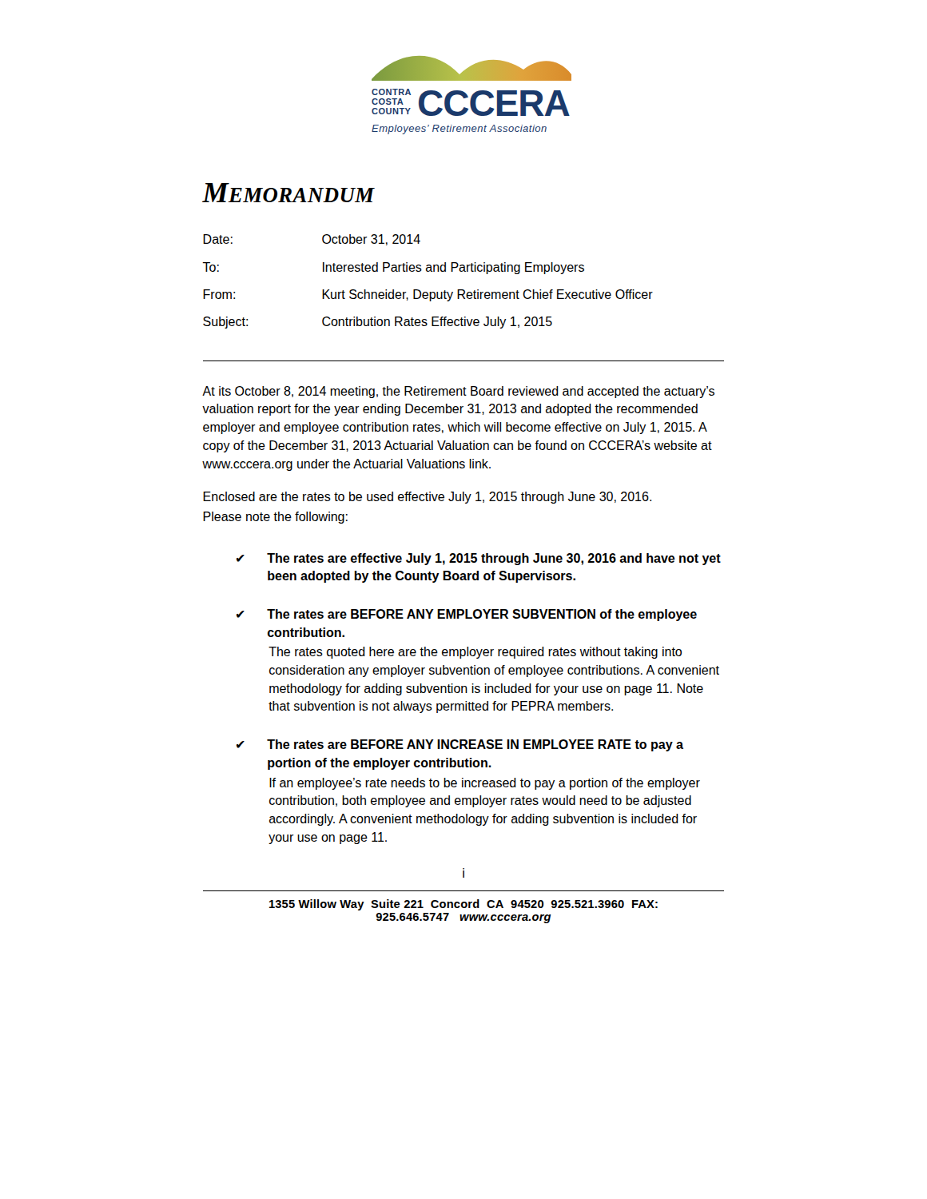CONTRA COSTA COUNTY CCCERA Employees’ Retirement Association
MEMORANDUM
| Date: | October 31, 2014 |
| To: | Interested Parties and Participating Employers |
| From: | Kurt Schneider, Deputy Retirement Chief Executive Officer |
| Subject: | Contribution Rates Effective July 1, 2015 |
At its October 8, 2014 meeting, the Retirement Board reviewed and accepted the actuary’s valuation report for the year ending December 31, 2013 and adopted the recommended employer and employee contribution rates, which will become effective on July 1, 2015. A copy of the December 31, 2013 Actuarial Valuation can be found on CCCERA’s website at www.cccera.org under the Actuarial Valuations link.
Enclosed are the rates to be used effective July 1, 2015 through June 30, 2016.
Please note the following:
The rates are effective July 1, 2015 through June 30, 2016 and have not yet been adopted by the County Board of Supervisors.
The rates are BEFORE ANY EMPLOYER SUBVENTION of the employee contribution. The rates quoted here are the employer required rates without taking into consideration any employer subvention of employee contributions. A convenient methodology for adding subvention is included for your use on page 11. Note that subvention is not always permitted for PEPRA members.
The rates are BEFORE ANY INCREASE IN EMPLOYEE RATE to pay a portion of the employer contribution. If an employee’s rate needs to be increased to pay a portion of the employer contribution, both employee and employer rates would need to be adjusted accordingly. A convenient methodology for adding subvention is included for your use on page 11.
i
1355 Willow Way Suite 221 Concord CA 94520 925.521.3960 FAX: 925.646.5747 www.cccera.org